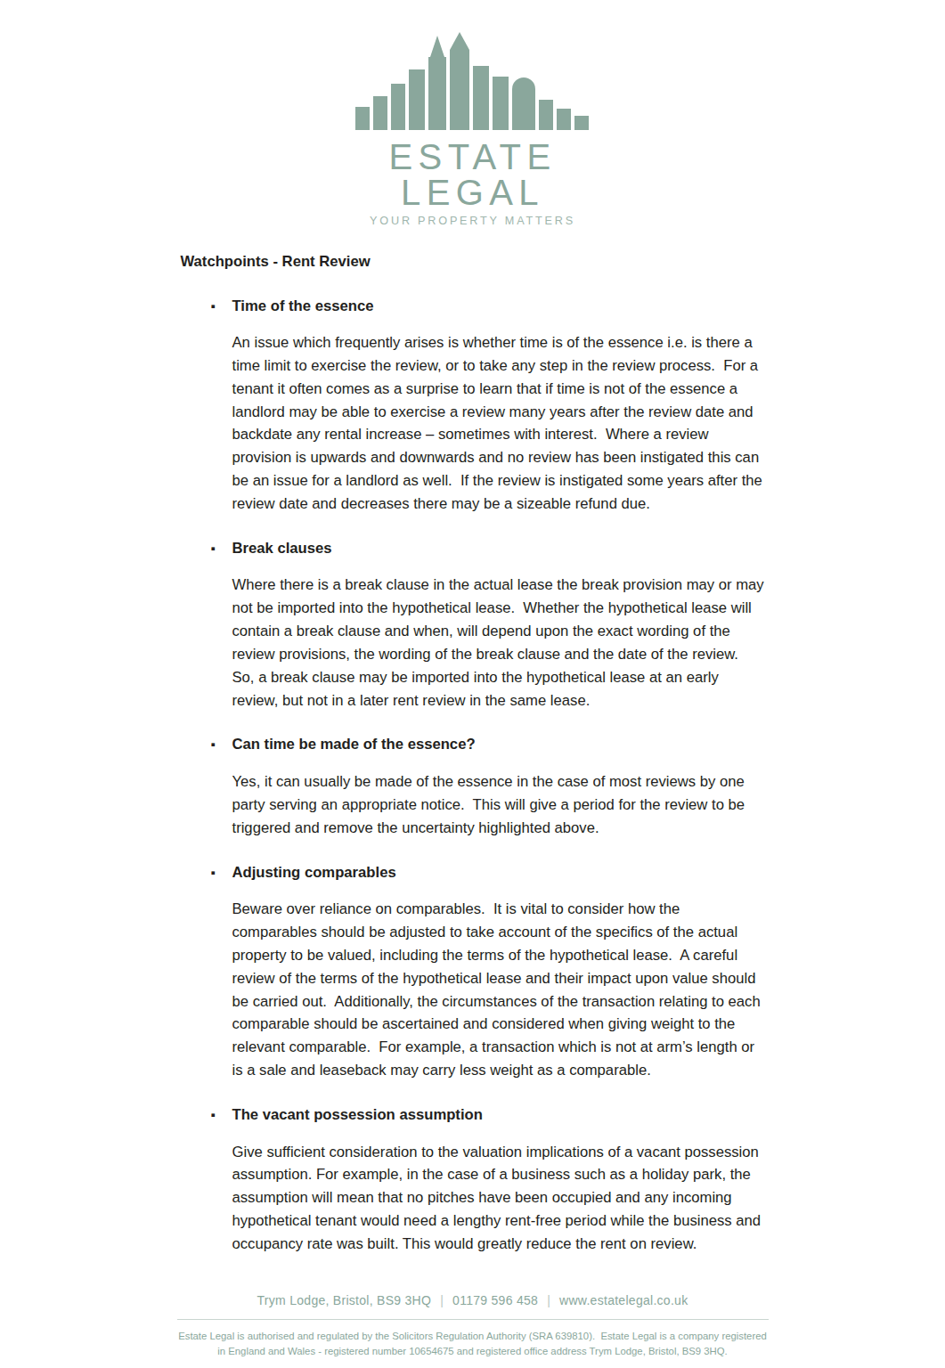ESTATE LEGAL
YOUR PROPERTY MATTERS
Watchpoints - Rent Review
Time of the essence
An issue which frequently arises is whether time is of the essence i.e. is there a time limit to exercise the review, or to take any step in the review process. For a tenant it often comes as a surprise to learn that if time is not of the essence a landlord may be able to exercise a review many years after the review date and backdate any rental increase – sometimes with interest. Where a review provision is upwards and downwards and no review has been instigated this can be an issue for a landlord as well. If the review is instigated some years after the review date and decreases there may be a sizeable refund due.
Break clauses
Where there is a break clause in the actual lease the break provision may or may not be imported into the hypothetical lease. Whether the hypothetical lease will contain a break clause and when, will depend upon the exact wording of the review provisions, the wording of the break clause and the date of the review. So, a break clause may be imported into the hypothetical lease at an early review, but not in a later rent review in the same lease.
Can time be made of the essence?
Yes, it can usually be made of the essence in the case of most reviews by one party serving an appropriate notice. This will give a period for the review to be triggered and remove the uncertainty highlighted above.
Adjusting comparables
Beware over reliance on comparables. It is vital to consider how the comparables should be adjusted to take account of the specifics of the actual property to be valued, including the terms of the hypothetical lease. A careful review of the terms of the hypothetical lease and their impact upon value should be carried out. Additionally, the circumstances of the transaction relating to each comparable should be ascertained and considered when giving weight to the relevant comparable. For example, a transaction which is not at arm’s length or is a sale and leaseback may carry less weight as a comparable.
The vacant possession assumption
Give sufficient consideration to the valuation implications of a vacant possession assumption. For example, in the case of a business such as a holiday park, the assumption will mean that no pitches have been occupied and any incoming hypothetical tenant would need a lengthy rent-free period while the business and occupancy rate was built. This would greatly reduce the rent on review.
Trym Lodge, Bristol, BS9 3HQ|01179 596 458|www.estatelegal.co.uk
Estate Legal is authorised and regulated by the Solicitors Regulation Authority (SRA 639810). Estate Legal is a company registered
in England and Wales - registered number 10654675 and registered office address Trym Lodge, Bristol, BS9 3HQ.